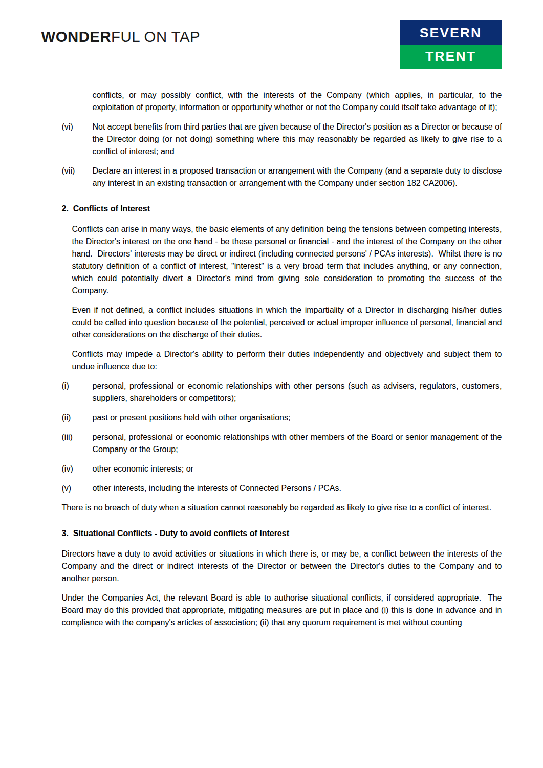WONDERFUL ON TAP
SEVERN
TRENT
conflicts, or may possibly conflict, with the interests of the Company (which applies, in particular, to the exploitation of property, information or opportunity whether or not the Company could itself take advantage of it);
(vi) Not accept benefits from third parties that are given because of the Director's position as a Director or because of the Director doing (or not doing) something where this may reasonably be regarded as likely to give rise to a conflict of interest; and
(vii) Declare an interest in a proposed transaction or arrangement with the Company (and a separate duty to disclose any interest in an existing transaction or arrangement with the Company under section 182 CA2006).
2. Conflicts of Interest
Conflicts can arise in many ways, the basic elements of any definition being the tensions between competing interests, the Director's interest on the one hand - be these personal or financial - and the interest of the Company on the other hand. Directors' interests may be direct or indirect (including connected persons' / PCAs interests). Whilst there is no statutory definition of a conflict of interest, "interest" is a very broad term that includes anything, or any connection, which could potentially divert a Director's mind from giving sole consideration to promoting the success of the Company.
Even if not defined, a conflict includes situations in which the impartiality of a Director in discharging his/her duties could be called into question because of the potential, perceived or actual improper influence of personal, financial and other considerations on the discharge of their duties.
Conflicts may impede a Director's ability to perform their duties independently and objectively and subject them to undue influence due to:
(i) personal, professional or economic relationships with other persons (such as advisers, regulators, customers, suppliers, shareholders or competitors);
(ii) past or present positions held with other organisations;
(iii) personal, professional or economic relationships with other members of the Board or senior management of the Company or the Group;
(iv) other economic interests; or
(v) other interests, including the interests of Connected Persons / PCAs.
There is no breach of duty when a situation cannot reasonably be regarded as likely to give rise to a conflict of interest.
3. Situational Conflicts - Duty to avoid conflicts of Interest
Directors have a duty to avoid activities or situations in which there is, or may be, a conflict between the interests of the Company and the direct or indirect interests of the Director or between the Director's duties to the Company and to another person.
Under the Companies Act, the relevant Board is able to authorise situational conflicts, if considered appropriate. The Board may do this provided that appropriate, mitigating measures are put in place and (i) this is done in advance and in compliance with the company's articles of association; (ii) that any quorum requirement is met without counting